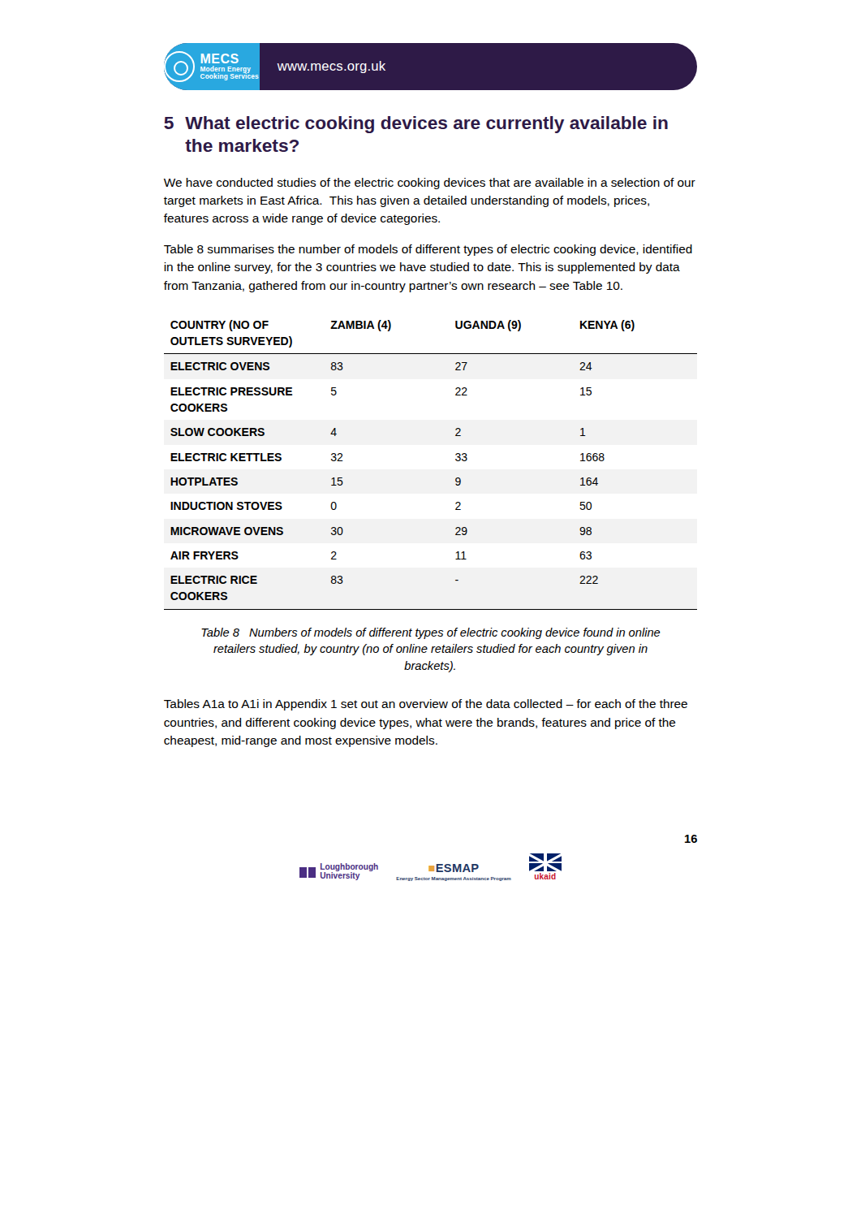MECS Modern Energy
Cooking Services
www.mecs.org.uk
5 What electric cooking devices are currently available in the markets?
We have conducted studies of the electric cooking devices that are available in a selection of our target markets in East Africa. This has given a detailed understanding of models, prices, features across a wide range of device categories.
Table 8 summarises the number of models of different types of electric cooking device, identified in the online survey, for the 3 countries we have studied to date. This is supplemented by data from Tanzania, gathered from our in-country partner’s own research – see Table 10.
| Country (no of outlets surveyed) | Zambia (4) | Uganda (9) | Kenya (6) |
| --- | --- | --- | --- |
| Electric ovens | 83 | 27 | 24 |
| Electric pressure cookers | 5 | 22 | 15 |
| Slow cookers | 4 | 2 | 1 |
| Electric kettles | 32 | 33 | 1668 |
| Hotplates | 15 | 9 | 164 |
| Induction stoves | 0 | 2 | 50 |
| Microwave ovens | 30 | 29 | 98 |
| Air fryers | 2 | 11 | 63 |
| Electric rice cookers | 83 | - | 222 |
Table 8 Numbers of models of different types of electric cooking device found in online retailers studied, by country (no of online retailers studied for each country given in brackets).
Tables A1a to A1i in Appendix 1 set out an overview of the data collected – for each of the three countries, and different cooking device types, what were the brands, features and price of the cheapest, mid-range and most expensive models.
16
Loughborough
University
■ESMAP Energy Sector Management Assistance Program
ukaid